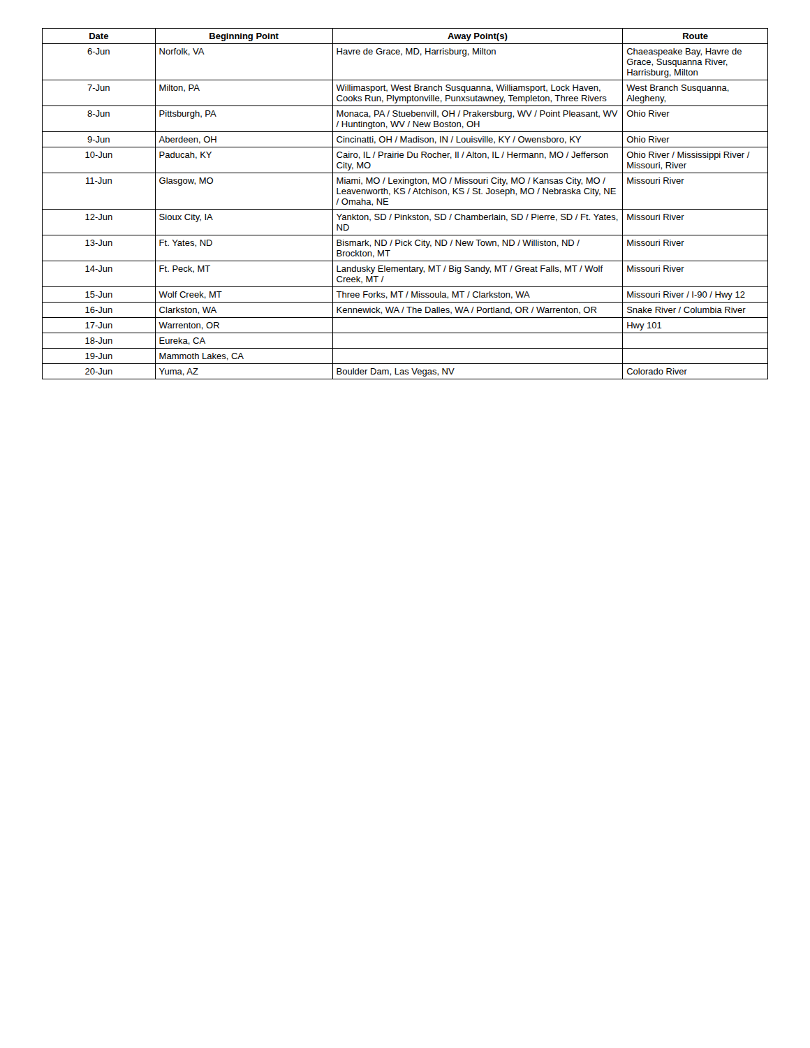Itinerary
| Date | Beginning Point | Away Point(s) | Route |
| --- | --- | --- | --- |
| 6-Jun | Norfolk, VA | Havre de Grace, MD, Harrisburg, Milton | Chaeaspeake Bay, Havre de Grace, Susquanna River, Harrisburg, Milton |
| 7-Jun | Milton, PA | Willimasport, West Branch Susquanna, Williamsport, Lock Haven, Cooks Run, Plymptonville, Punxsutawney, Templeton, Three Rivers | West Branch Susquanna, Alegheny, |
| 8-Jun | Pittsburgh, PA | Monaca, PA / Stuebenvill, OH / Prakersburg, WV / Point Pleasant, WV / Huntington, WV / New Boston, OH | Ohio River |
| 9-Jun | Aberdeen, OH | Cincinatti, OH / Madison, IN / Louisville, KY / Owensboro, KY | Ohio River |
| 10-Jun | Paducah, KY | Cairo, IL / Prairie Du Rocher, Il / Alton, IL / Hermann, MO / Jefferson City, MO | Ohio River / Mississippi River / Missouri, River |
| 11-Jun | Glasgow, MO | Miami, MO / Lexington, MO / Missouri City, MO / Kansas City, MO / Leavenworth, KS / Atchison, KS / St. Joseph, MO / Nebraska City, NE / Omaha, NE | Missouri River |
| 12-Jun | Sioux City, IA | Yankton, SD / Pinkston, SD / Chamberlain, SD / Pierre, SD / Ft. Yates, ND | Missouri River |
| 13-Jun | Ft. Yates, ND | Bismark, ND / Pick City, ND / New Town, ND / Williston, ND / Brockton, MT | Missouri River |
| 14-Jun | Ft. Peck, MT | Landusky Elementary, MT / Big Sandy, MT / Great Falls, MT / Wolf Creek, MT / | Missouri River |
| 15-Jun | Wolf Creek, MT | Three Forks, MT / Missoula, MT / Clarkston, WA | Missouri River / I-90 / Hwy 12 |
| 16-Jun | Clarkston, WA | Kennewick, WA / The Dalles, WA / Portland, OR / Warrenton, OR | Snake River / Columbia River |
| 17-Jun | Warrenton, OR | | Hwy 101 |
| 18-Jun | Eureka, CA | | |
| 19-Jun | Mammoth Lakes, CA | | |
| 20-Jun | Yuma, AZ | Boulder Dam, Las Vegas, NV | Colorado River |